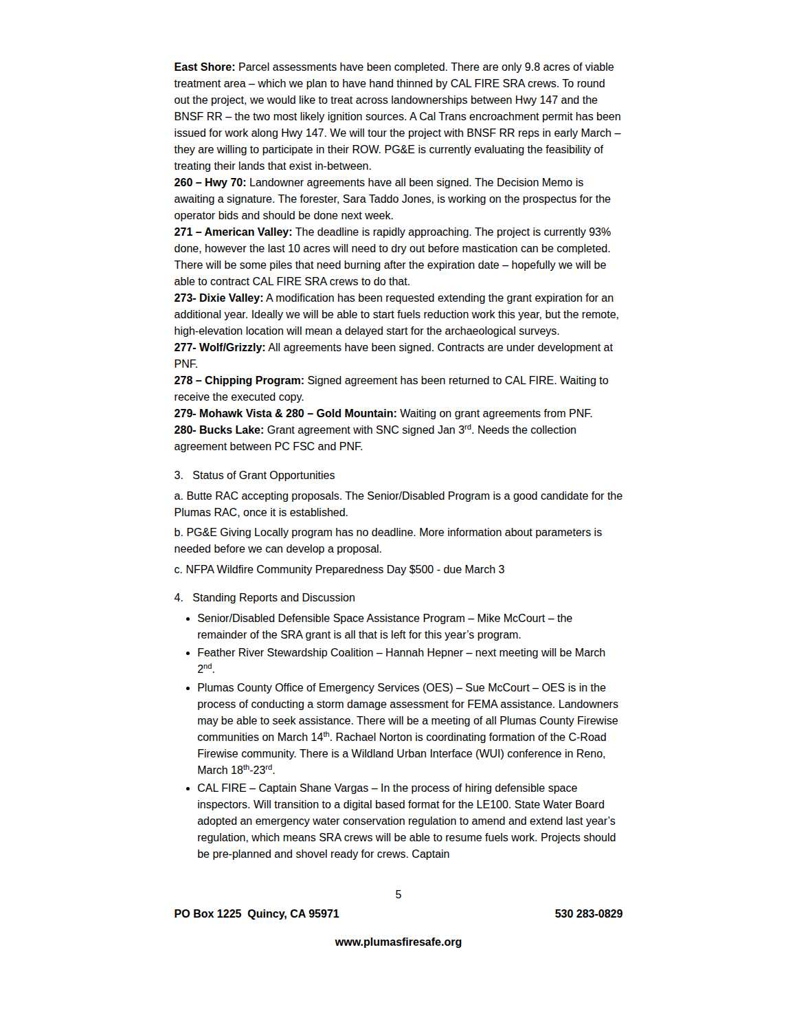East Shore: Parcel assessments have been completed. There are only 9.8 acres of viable treatment area – which we plan to have hand thinned by CAL FIRE SRA crews. To round out the project, we would like to treat across landownerships between Hwy 147 and the BNSF RR – the two most likely ignition sources. A Cal Trans encroachment permit has been issued for work along Hwy 147. We will tour the project with BNSF RR reps in early March – they are willing to participate in their ROW. PG&E is currently evaluating the feasibility of treating their lands that exist in-between.
260 – Hwy 70: Landowner agreements have all been signed. The Decision Memo is awaiting a signature. The forester, Sara Taddo Jones, is working on the prospectus for the operator bids and should be done next week.
271 – American Valley: The deadline is rapidly approaching. The project is currently 93% done, however the last 10 acres will need to dry out before mastication can be completed. There will be some piles that need burning after the expiration date – hopefully we will be able to contract CAL FIRE SRA crews to do that.
273- Dixie Valley: A modification has been requested extending the grant expiration for an additional year. Ideally we will be able to start fuels reduction work this year, but the remote, high-elevation location will mean a delayed start for the archaeological surveys.
277- Wolf/Grizzly: All agreements have been signed. Contracts are under development at PNF.
278 – Chipping Program: Signed agreement has been returned to CAL FIRE. Waiting to receive the executed copy.
279- Mohawk Vista & 280 – Gold Mountain: Waiting on grant agreements from PNF.
280- Bucks Lake: Grant agreement with SNC signed Jan 3rd. Needs the collection agreement between PC FSC and PNF.
3. Status of Grant Opportunities
a. Butte RAC accepting proposals. The Senior/Disabled Program is a good candidate for the Plumas RAC, once it is established.
b. PG&E Giving Locally program has no deadline. More information about parameters is needed before we can develop a proposal.
c. NFPA Wildfire Community Preparedness Day $500 - due March 3
4. Standing Reports and Discussion
Senior/Disabled Defensible Space Assistance Program – Mike McCourt – the remainder of the SRA grant is all that is left for this year’s program.
Feather River Stewardship Coalition – Hannah Hepner – next meeting will be March 2nd.
Plumas County Office of Emergency Services (OES) – Sue McCourt – OES is in the process of conducting a storm damage assessment for FEMA assistance. Landowners may be able to seek assistance. There will be a meeting of all Plumas County Firewise communities on March 14th. Rachael Norton is coordinating formation of the C-Road Firewise community. There is a Wildland Urban Interface (WUI) conference in Reno, March 18th-23rd.
CAL FIRE – Captain Shane Vargas – In the process of hiring defensible space inspectors. Will transition to a digital based format for the LE100. State Water Board adopted an emergency water conservation regulation to amend and extend last year’s regulation, which means SRA crews will be able to resume fuels work. Projects should be pre-planned and shovel ready for crews. Captain
5
PO Box 1225 Quincy, CA 95971 530 283-0829
www.plumasfiresafe.org